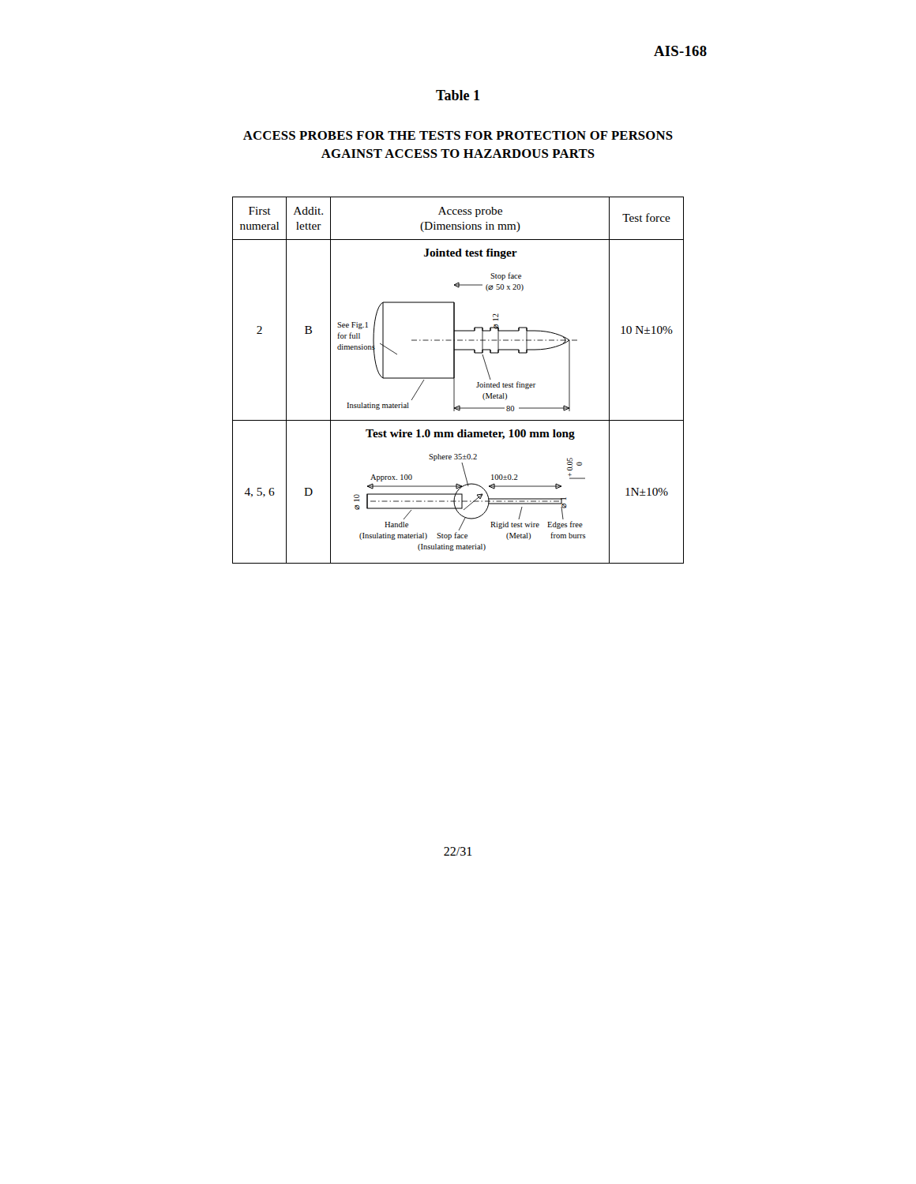AIS-168
Table 1
ACCESS PROBES FOR THE TESTS FOR PROTECTION OF PERSONS
AGAINST ACCESS TO HAZARDOUS PARTS
| First numeral | Addit. letter | Access probe (Dimensions in mm) | Test force |
| --- | --- | --- | --- |
| 2 | B | Jointed test finger Stop face (⌀ 50 x 20) ⌀ 12 See Fig.1 for full dimensions Jointed test finger (Metal) Insulating material 80 | 10 N±10% |
| 4, 5, 6 | D | Test wire 1.0 mm diameter, 100 mm long + 0.05 0 Sphere 35±0.2 Approx. 100 100±0.2 ⌀ 10 ⌀ 1 Handle (Insulating material) Stop face (Insulating material) Rigid test wire (Metal) Edges free from burrs | 1N±10% |
22/31